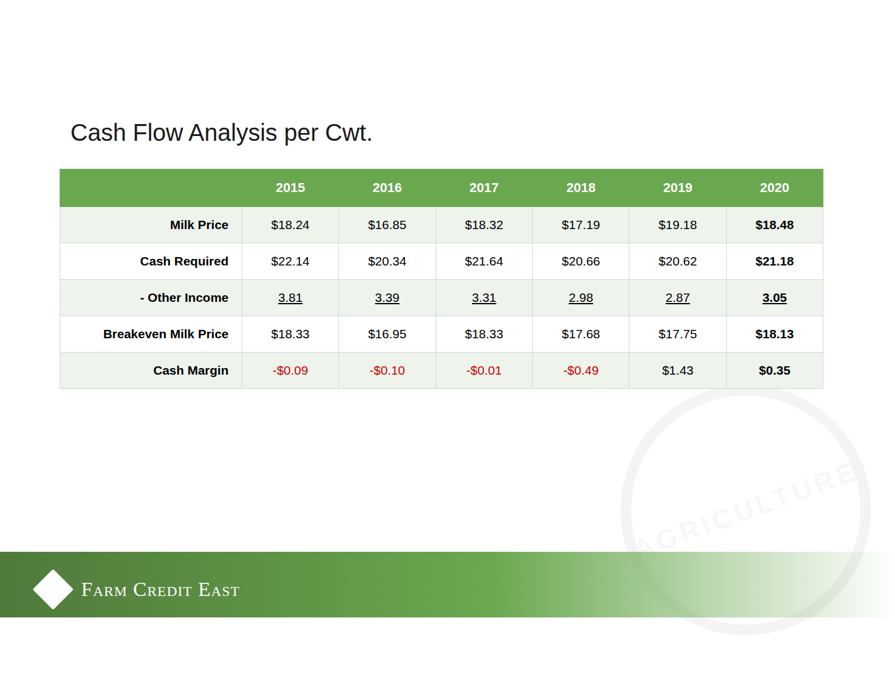AGRICULTURE
Cash Flow Analysis per Cwt.
| | 2015 | 2016 | 2017 | 2018 | 2019 | 2020 |
| --- | --- | --- | --- | --- | --- | --- |
| Milk Price | $18.24 | $16.85 | $18.32 | $17.19 | $19.18 | $18.48 |
| Cash Required | $22.14 | $20.34 | $21.64 | $20.66 | $20.62 | $21.18 |
| - Other Income | 3.81 | 3.39 | 3.31 | 2.98 | 2.87 | 3.05 |
| Breakeven Milk Price | $18.33 | $16.95 | $18.33 | $17.68 | $17.75 | $18.13 |
| Cash Margin | -$0.09 | -$0.10 | -$0.01 | -$0.49 | $1.43 | $0.35 |
Farm Credit East